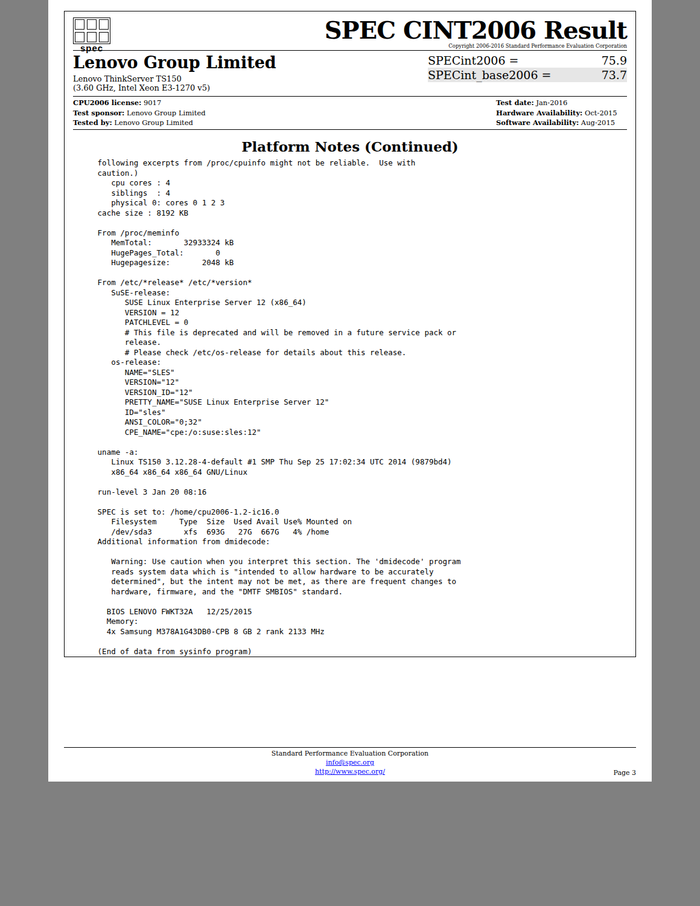spec
SPEC CINT2006 Result
Copyright 2006-2016 Standard Performance Evaluation Corporation
Lenovo Group Limited
Lenovo ThinkServer TS150
(3.60 GHz, Intel Xeon E3-1270 v5)
| SPECint2006 = | 75.9 |
| SPECint_base2006 = | 73.7 |
CPU2006 license: 9017
Test sponsor: Lenovo Group Limited
Tested by: Lenovo Group Limited
Test date: Jan-2016
Hardware Availability: Oct-2015
Software Availability: Aug-2015
Platform Notes (Continued)
   following excerpts from /proc/cpuinfo might not be reliable.  Use with
   caution.)
      cpu cores : 4
      siblings  : 4
      physical 0: cores 0 1 2 3
   cache size : 8192 KB

   From /proc/meminfo
      MemTotal:       32933324 kB
      HugePages_Total:       0
      Hugepagesize:       2048 kB

   From /etc/*release* /etc/*version*
      SuSE-release:
         SUSE Linux Enterprise Server 12 (x86_64)
         VERSION = 12
         PATCHLEVEL = 0
         # This file is deprecated and will be removed in a future service pack or
         release.
         # Please check /etc/os-release for details about this release.
      os-release:
         NAME="SLES"
         VERSION="12"
         VERSION_ID="12"
         PRETTY_NAME="SUSE Linux Enterprise Server 12"
         ID="sles"
         ANSI_COLOR="0;32"
         CPE_NAME="cpe:/o:suse:sles:12"

   uname -a:
      Linux TS150 3.12.28-4-default #1 SMP Thu Sep 25 17:02:34 UTC 2014 (9879bd4)
      x86_64 x86_64 x86_64 GNU/Linux

   run-level 3 Jan 20 08:16

   SPEC is set to: /home/cpu2006-1.2-ic16.0
      Filesystem     Type  Size  Used Avail Use% Mounted on
      /dev/sda3       xfs  693G   27G  667G   4% /home
   Additional information from dmidecode:

      Warning: Use caution when you interpret this section. The 'dmidecode' program
      reads system data which is "intended to allow hardware to be accurately
      determined", but the intent may not be met, as there are frequent changes to
      hardware, firmware, and the "DMTF SMBIOS" standard.

     BIOS LENOVO FWKT32A   12/25/2015
     Memory:
     4x Samsung M378A1G43DB0-CPB 8 GB 2 rank 2133 MHz

   (End of data from sysinfo program)
Standard Performance Evaluation Corporation
info@spec.org
http://www.spec.org/
Page 3